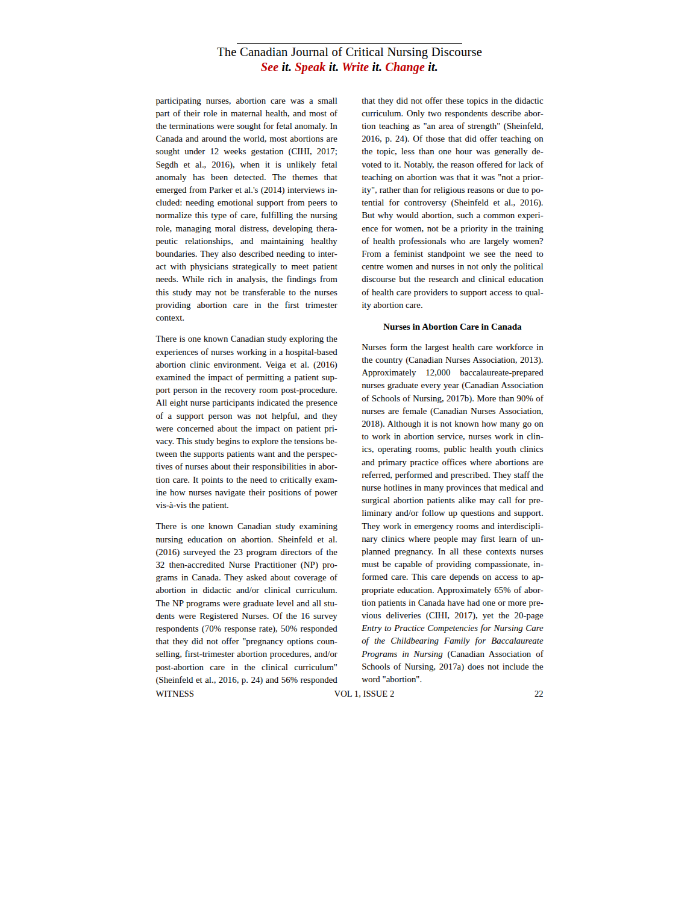The Canadian Journal of Critical Nursing Discourse
See it. Speak it. Write it. Change it.
participating nurses, abortion care was a small part of their role in maternal health, and most of the terminations were sought for fetal anomaly. In Canada and around the world, most abortions are sought under 12 weeks gestation (CIHI, 2017; Segdh et al., 2016), when it is unlikely fetal anomaly has been detected. The themes that emerged from Parker et al.'s (2014) interviews included: needing emotional support from peers to normalize this type of care, fulfilling the nursing role, managing moral distress, developing therapeutic relationships, and maintaining healthy boundaries. They also described needing to interact with physicians strategically to meet patient needs. While rich in analysis, the findings from this study may not be transferable to the nurses providing abortion care in the first trimester context.
There is one known Canadian study exploring the experiences of nurses working in a hospital-based abortion clinic environment. Veiga et al. (2016) examined the impact of permitting a patient support person in the recovery room post-procedure. All eight nurse participants indicated the presence of a support person was not helpful, and they were concerned about the impact on patient privacy. This study begins to explore the tensions between the supports patients want and the perspectives of nurses about their responsibilities in abortion care. It points to the need to critically examine how nurses navigate their positions of power vis-à-vis the patient.
There is one known Canadian study examining nursing education on abortion. Sheinfeld et al. (2016) surveyed the 23 program directors of the 32 then-accredited Nurse Practitioner (NP) programs in Canada. They asked about coverage of abortion in didactic and/or clinical curriculum. The NP programs were graduate level and all students were Registered Nurses. Of the 16 survey respondents (70% response rate), 50% responded that they did not offer "pregnancy options counselling, first-trimester abortion procedures, and/or post-abortion care in the clinical curriculum" (Sheinfeld et al., 2016, p. 24) and 56% responded that they did not offer these topics in the didactic curriculum. Only two respondents describe abortion teaching as "an area of strength" (Sheinfeld, 2016, p. 24). Of those that did offer teaching on the topic, less than one hour was generally devoted to it. Notably, the reason offered for lack of teaching on abortion was that it was "not a priority", rather than for religious reasons or due to potential for controversy (Sheinfeld et al., 2016). But why would abortion, such a common experience for women, not be a priority in the training of health professionals who are largely women? From a feminist standpoint we see the need to centre women and nurses in not only the political discourse but the research and clinical education of health care providers to support access to quality abortion care.
Nurses in Abortion Care in Canada
Nurses form the largest health care workforce in the country (Canadian Nurses Association, 2013). Approximately 12,000 baccalaureate-prepared nurses graduate every year (Canadian Association of Schools of Nursing, 2017b). More than 90% of nurses are female (Canadian Nurses Association, 2018). Although it is not known how many go on to work in abortion service, nurses work in clinics, operating rooms, public health youth clinics and primary practice offices where abortions are referred, performed and prescribed. They staff the nurse hotlines in many provinces that medical and surgical abortion patients alike may call for preliminary and/or follow up questions and support. They work in emergency rooms and interdisciplinary clinics where people may first learn of unplanned pregnancy. In all these contexts nurses must be capable of providing compassionate, informed care. This care depends on access to appropriate education. Approximately 65% of abortion patients in Canada have had one or more previous deliveries (CIHI, 2017), yet the 20-page Entry to Practice Competencies for Nursing Care of the Childbearing Family for Baccalaureate Programs in Nursing (Canadian Association of Schools of Nursing, 2017a) does not include the word "abortion".
WITNESS
VOL 1, ISSUE 2
22